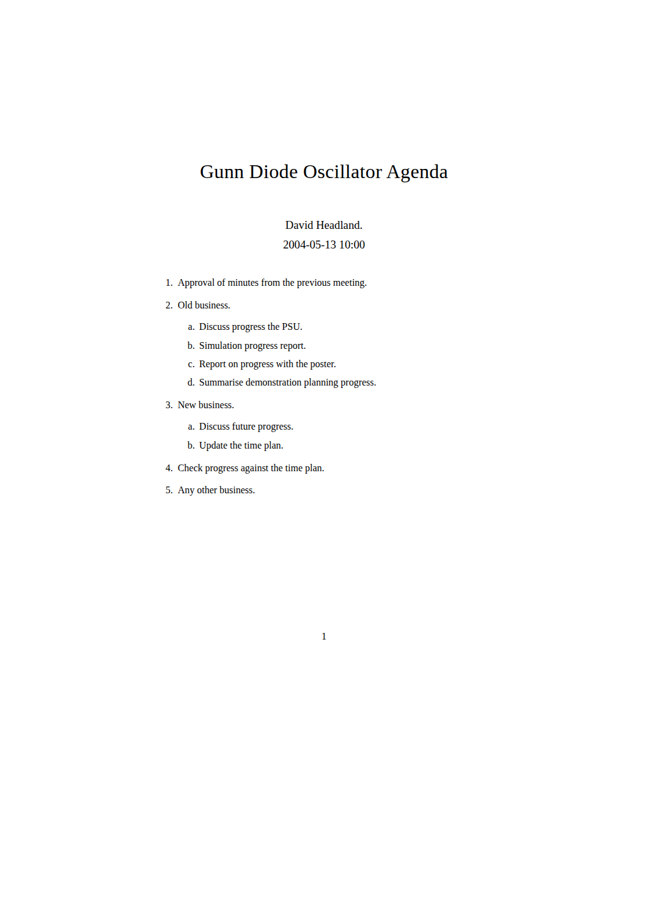Gunn Diode Oscillator Agenda
David Headland.
2004-05-13 10:00
Approval of minutes from the previous meeting.
Old business.
Discuss progress the PSU.
Simulation progress report.
Report on progress with the poster.
Summarise demonstration planning progress.
New business.
Discuss future progress.
Update the time plan.
Check progress against the time plan.
Any other business.
1